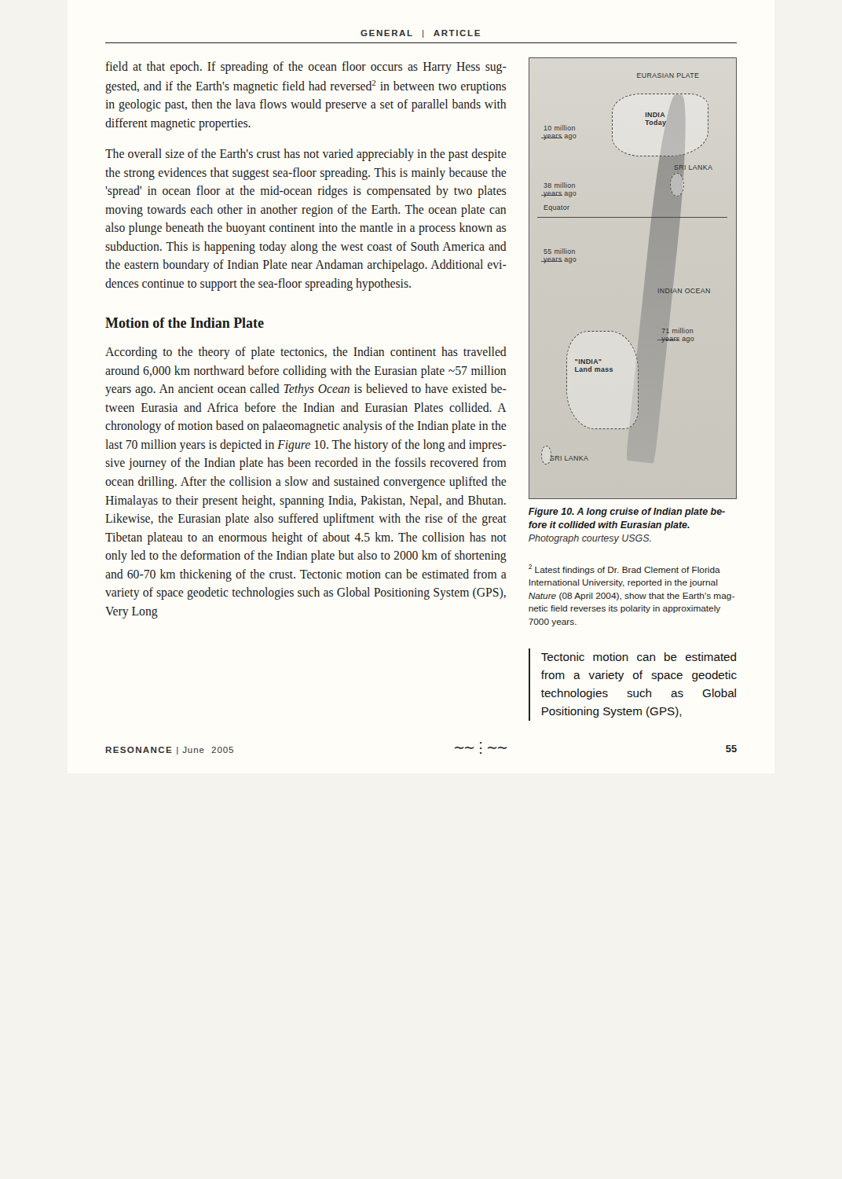GENERAL | ARTICLE
field at that epoch. If spreading of the ocean floor occurs as Harry Hess suggested, and if the Earth's magnetic field had reversed2 in between two eruptions in geologic past, then the lava flows would preserve a set of parallel bands with different magnetic properties.
The overall size of the Earth's crust has not varied appreciably in the past despite the strong evidences that suggest sea-floor spreading. This is mainly because the 'spread' in ocean floor at the mid-ocean ridges is compensated by two plates moving towards each other in another region of the Earth. The ocean plate can also plunge beneath the buoyant continent into the mantle in a process known as subduction. This is happening today along the west coast of South America and the eastern boundary of Indian Plate near Andaman archipelago. Additional evidences continue to support the sea-floor spreading hypothesis.
Motion of the Indian Plate
According to the theory of plate tectonics, the Indian continent has travelled around 6,000 km northward before colliding with the Eurasian plate ~57 million years ago. An ancient ocean called Tethys Ocean is believed to have existed between Eurasia and Africa before the Indian and Eurasian Plates collided. A chronology of motion based on palaeomagnetic analysis of the Indian plate in the last 70 million years is depicted in Figure 10. The history of the long and impressive journey of the Indian plate has been recorded in the fossils recovered from ocean drilling. After the collision a slow and sustained convergence uplifted the Himalayas to their present height, spanning India, Pakistan, Nepal, and Bhutan. Likewise, the Eurasian plate also suffered upliftment with the rise of the great Tibetan plateau to an enormous height of about 4.5 km. The collision has not only led to the deformation of the Indian plate but also to 2000 km of shortening and 60-70 km thickening of the crust. Tectonic motion can be estimated from a variety of space geodetic technologies such as Global Positioning System (GPS), Very Long
EURASIAN PLATE
INDIA
Today
10 million
years ago
SRI LANKA
38 million
years ago
Equator
55 million
years ago
INDIAN OCEAN
71 million
years ago
"INDIA"
Land mass
SRI LANKA
Figure 10. A long cruise of Indian plate before it collided with Eurasian plate. Photograph courtesy USGS.
2 Latest findings of Dr. Brad Clement of Florida International University, reported in the journal Nature (08 April 2004), show that the Earth's magnetic field reverses its polarity in approximately 7000 years.
Tectonic motion can be estimated from a variety of space geodetic technologies such as Global Positioning System (GPS),
RESONANCE | June 2005
∼∼⋮∼∼
55